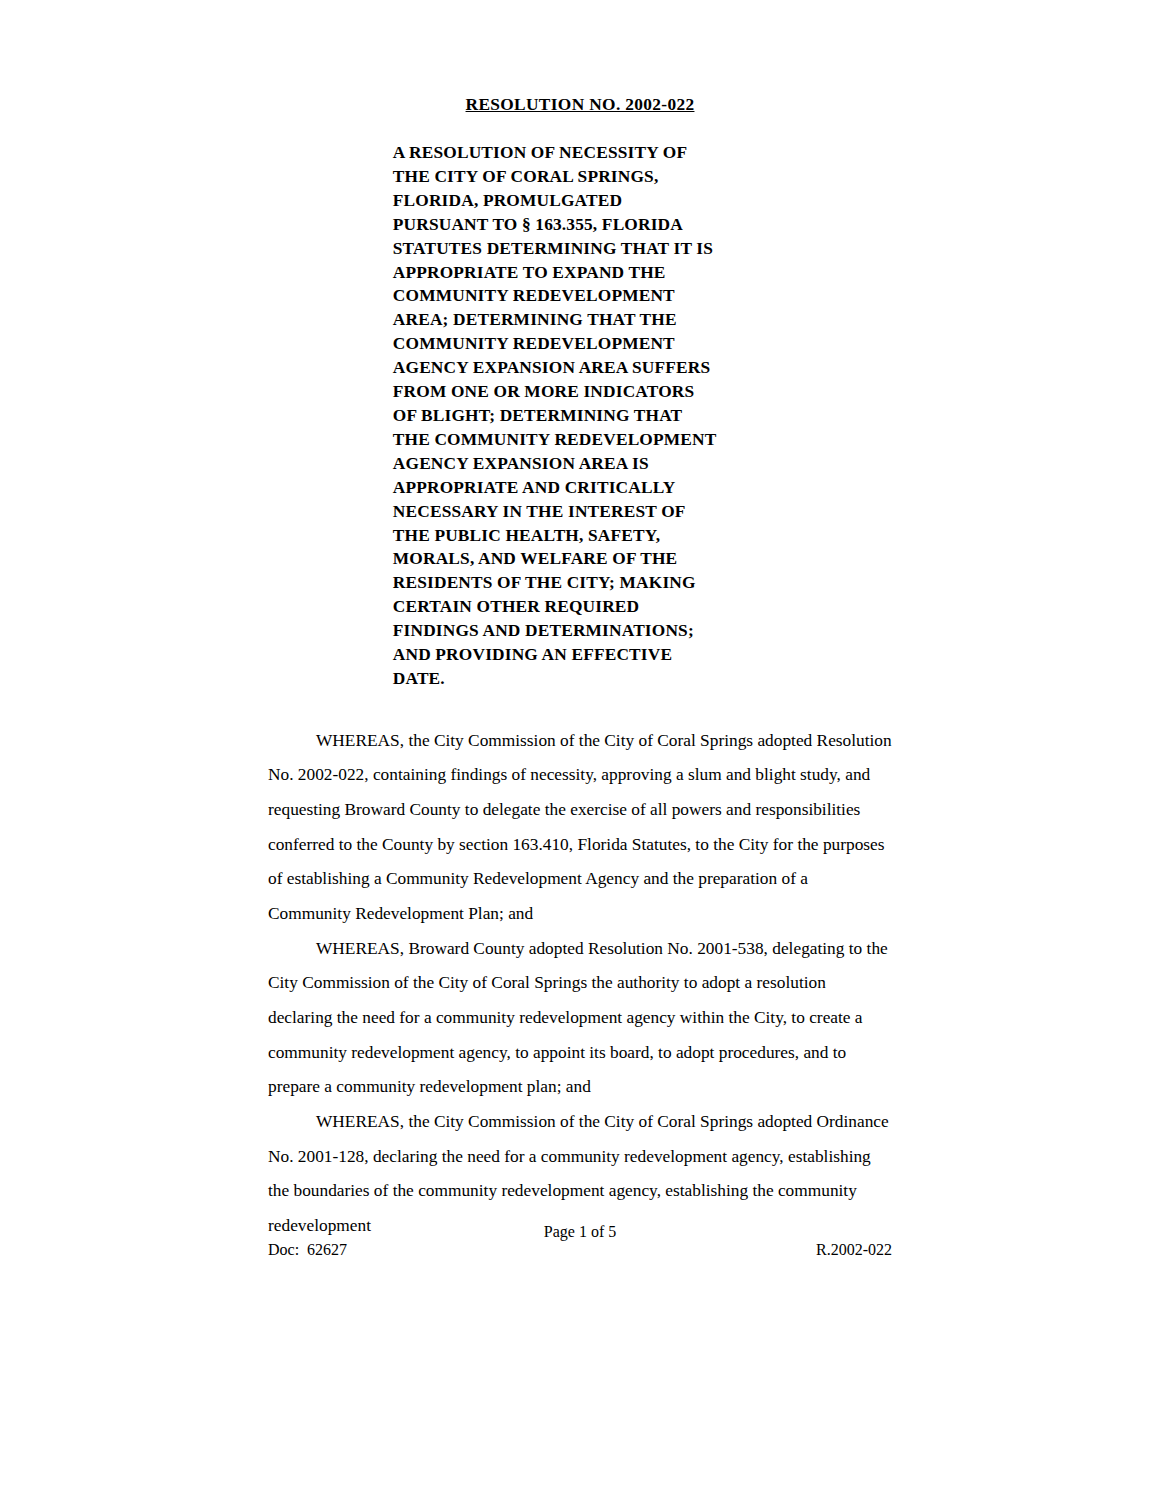RESOLUTION NO. 2002-022
A RESOLUTION OF NECESSITY OF THE CITY OF CORAL SPRINGS, FLORIDA, PROMULGATED PURSUANT TO § 163.355, FLORIDA STATUTES DETERMINING THAT IT IS APPROPRIATE TO EXPAND THE COMMUNITY REDEVELOPMENT AREA; DETERMINING THAT THE COMMUNITY REDEVELOPMENT AGENCY EXPANSION AREA SUFFERS FROM ONE OR MORE INDICATORS OF BLIGHT; DETERMINING THAT THE COMMUNITY REDEVELOPMENT AGENCY EXPANSION AREA IS APPROPRIATE AND CRITICALLY NECESSARY IN THE INTEREST OF THE PUBLIC HEALTH, SAFETY, MORALS, AND WELFARE OF THE RESIDENTS OF THE CITY; MAKING CERTAIN OTHER REQUIRED FINDINGS AND DETERMINATIONS; AND PROVIDING AN EFFECTIVE DATE.
WHEREAS, the City Commission of the City of Coral Springs adopted Resolution No. 2002-022, containing findings of necessity, approving a slum and blight study, and requesting Broward County to delegate the exercise of all powers and responsibilities conferred to the County by section 163.410, Florida Statutes, to the City for the purposes of establishing a Community Redevelopment Agency and the preparation of a Community Redevelopment Plan; and
WHEREAS, Broward County adopted Resolution No. 2001-538, delegating to the City Commission of the City of Coral Springs the authority to adopt a resolution declaring the need for a community redevelopment agency within the City, to create a community redevelopment agency, to appoint its board, to adopt procedures, and to prepare a community redevelopment plan; and
WHEREAS, the City Commission of the City of Coral Springs adopted Ordinance No. 2001-128, declaring the need for a community redevelopment agency, establishing the boundaries of the community redevelopment agency, establishing the community redevelopment
Page 1 of 5
Doc: 62627
R.2002-022